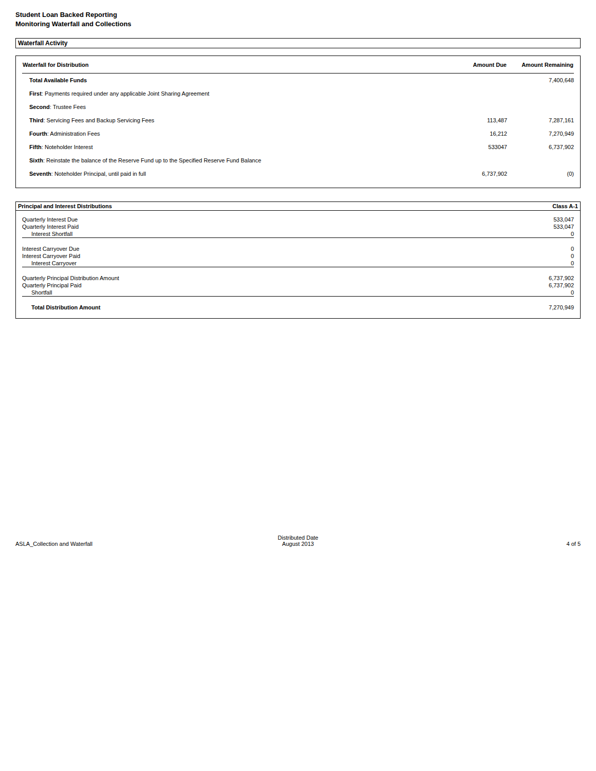Student Loan Backed Reporting
Monitoring Waterfall and Collections
Waterfall Activity
| Waterfall for Distribution | Amount Due | Amount Remaining |
| --- | --- | --- |
| Total Available Funds | | 7,400,648 |
| First : Payments required under any applicable Joint Sharing Agreement | | |
| Second : Trustee Fees | | |
| Third : Servicing Fees and Backup Servicing Fees | 113,487 | 7,287,161 |
| Fourth : Administration Fees | 16,212 | 7,270,949 |
| Fifth : Noteholder Interest | 533047 | 6,737,902 |
| Sixth : Reinstate the balance of the Reserve Fund up to the Specified Reserve Fund Balance | | |
| Seventh : Noteholder Principal, until paid in full | 6,737,902 | (0) |
Principal and Interest Distributions Class A-1
| Quarterly Interest Due | 533,047 |
| Quarterly Interest Paid | 533,047 |
| Interest Shortfall | 0 |
| Interest Carryover Due | 0 |
| Interest Carryover Paid | 0 |
| Interest Carryover | 0 |
| Quarterly Principal Distribution Amount | 6,737,902 |
| Quarterly Principal Paid | 6,737,902 |
| Shortfall | 0 |
| Total Distribution Amount | 7,270,949 |
ASLA_Collection and Waterfall
Distributed Date
August 2013
4 of 5